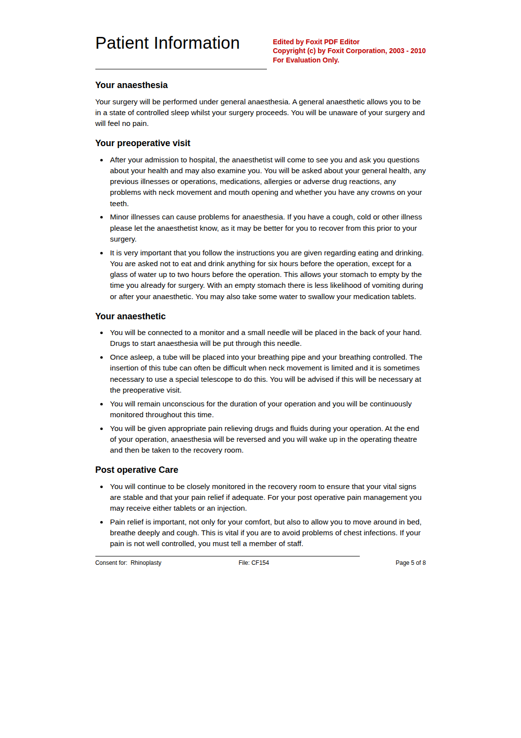Patient Information
Edited by Foxit PDF Editor
Copyright (c) by Foxit Corporation, 2003 - 2010
For Evaluation Only.
Your anaesthesia
Your surgery will be performed under general anaesthesia. A general anaesthetic allows you to be in a state of controlled sleep whilst your surgery proceeds. You will be unaware of your surgery and will feel no pain.
Your preoperative visit
After your admission to hospital, the anaesthetist will come to see you and ask you questions about your health and may also examine you. You will be asked about your general health, any previous illnesses or operations, medications, allergies or adverse drug reactions, any problems with neck movement and mouth opening and whether you have any crowns on your teeth.
Minor illnesses can cause problems for anaesthesia. If you have a cough, cold or other illness please let the anaesthetist know, as it may be better for you to recover from this prior to your surgery.
It is very important that you follow the instructions you are given regarding eating and drinking. You are asked not to eat and drink anything for six hours before the operation, except for a glass of water up to two hours before the operation. This allows your stomach to empty by the time you already for surgery. With an empty stomach there is less likelihood of vomiting during or after your anaesthetic. You may also take some water to swallow your medication tablets.
Your anaesthetic
You will be connected to a monitor and a small needle will be placed in the back of your hand. Drugs to start anaesthesia will be put through this needle.
Once asleep, a tube will be placed into your breathing pipe and your breathing controlled. The insertion of this tube can often be difficult when neck movement is limited and it is sometimes necessary to use a special telescope to do this. You will be advised if this will be necessary at the preoperative visit.
You will remain unconscious for the duration of your operation and you will be continuously monitored throughout this time.
You will be given appropriate pain relieving drugs and fluids during your operation. At the end of your operation, anaesthesia will be reversed and you will wake up in the operating theatre and then be taken to the recovery room.
Post operative Care
You will continue to be closely monitored in the recovery room to ensure that your vital signs are stable and that your pain relief if adequate. For your post operative pain management you may receive either tablets or an injection.
Pain relief is important, not only for your comfort, but also to allow you to move around in bed, breathe deeply and cough. This is vital if you are to avoid problems of chest infections. If your pain is not well controlled, you must tell a member of staff.
Consent for: Rhinoplasty
File: CF154
Page 5 of 8